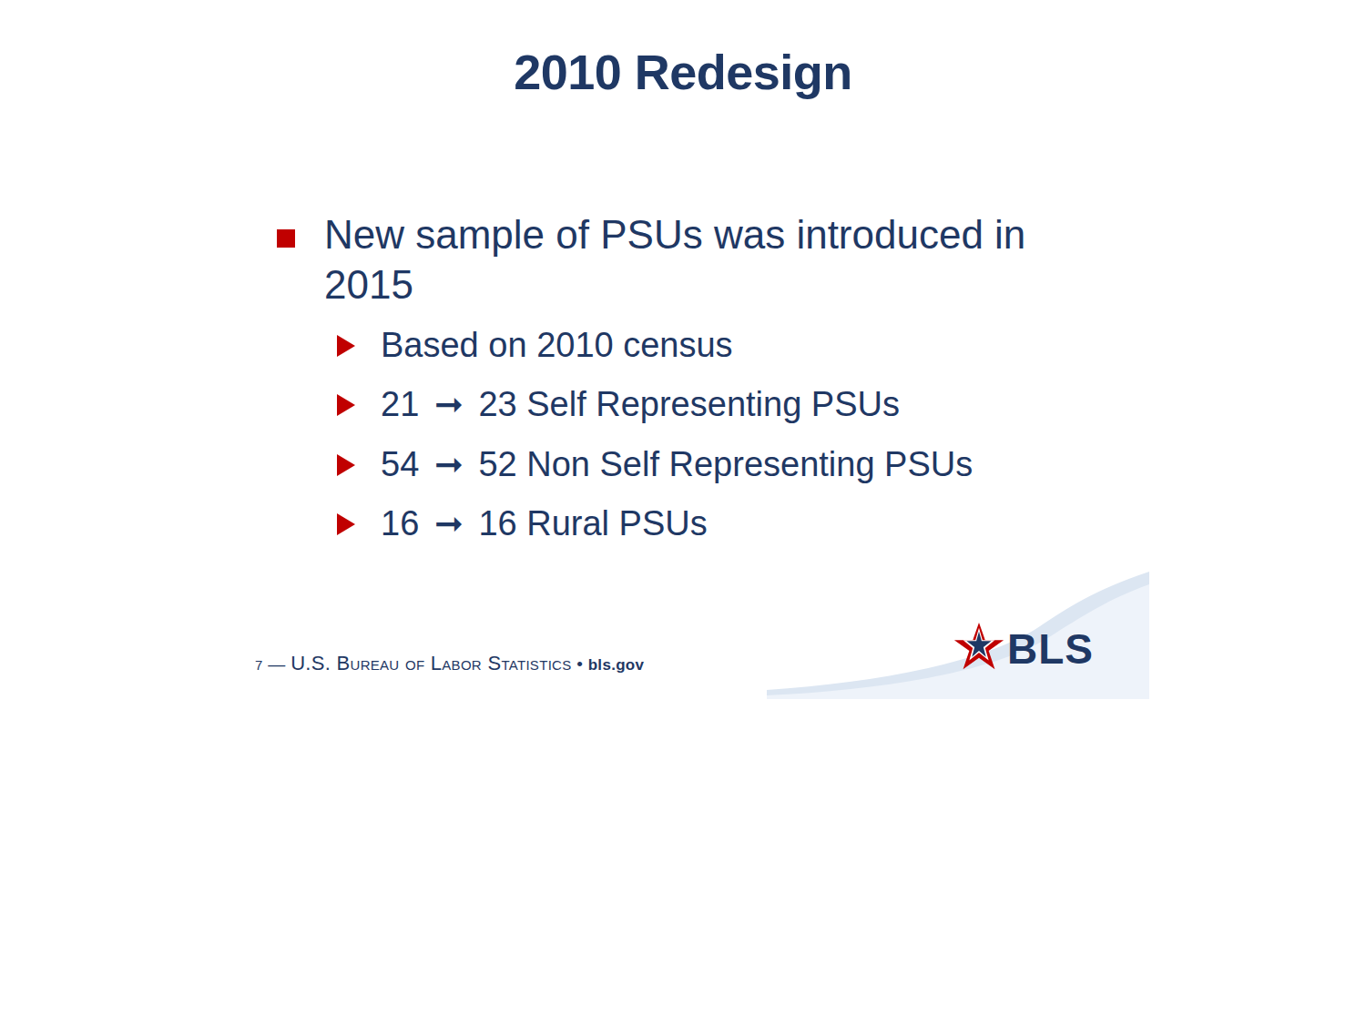2010 Redesign
New sample of PSUs was introduced in 2015
Based on 2010 census
21 ➞ 23 Self Representing PSUs
54 ➞ 52 Non Self Representing PSUs
16 ➞ 16 Rural PSUs
7 — U.S. Bureau of Labor Statistics • bls.gov
BLS